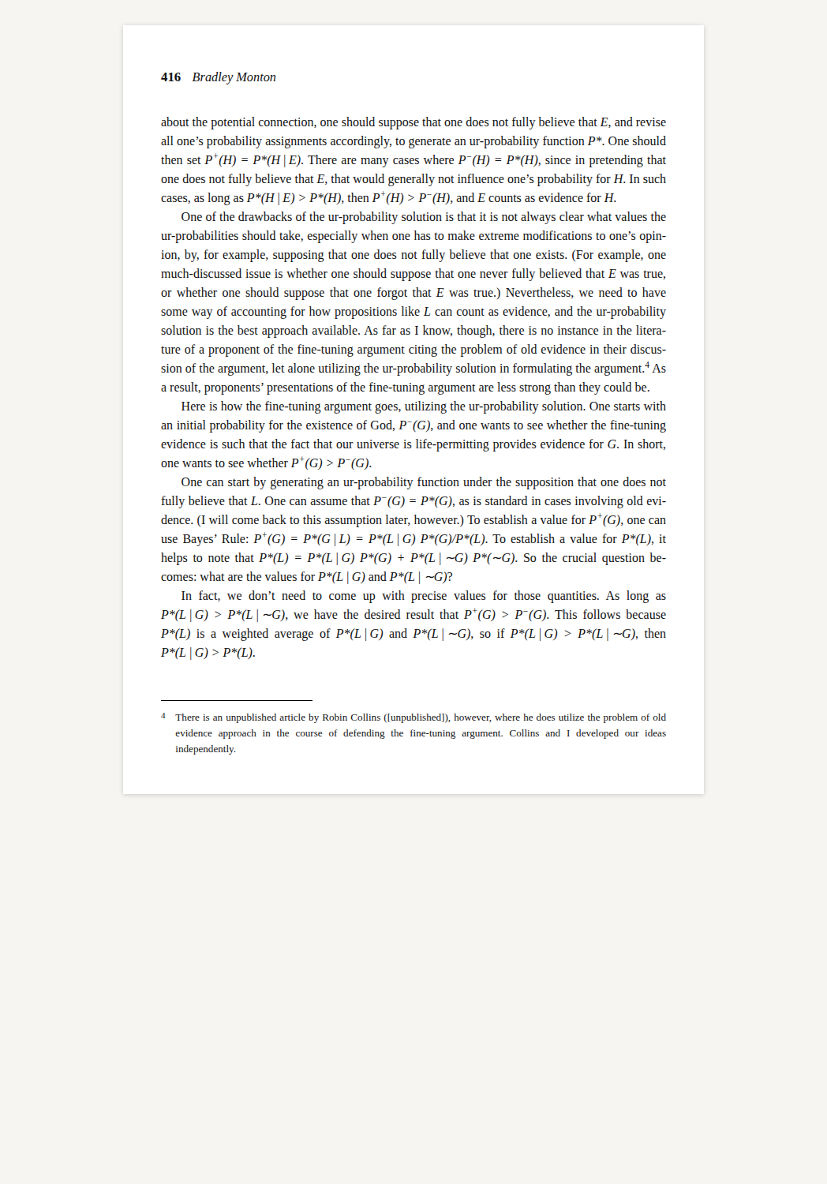416 Bradley Monton
about the potential connection, one should suppose that one does not fully believe that E, and revise all one’s probability assignments accordingly, to generate an ur-probability function P*. One should then set P+(H) = P*(H | E). There are many cases where P−(H) = P*(H), since in pretending that one does not fully believe that E, that would generally not influence one’s probability for H. In such cases, as long as P*(H | E) > P*(H), then P+(H) > P−(H), and E counts as evidence for H.
One of the drawbacks of the ur-probability solution is that it is not always clear what values the ur-probabilities should take, especially when one has to make extreme modifications to one’s opinion, by, for example, supposing that one does not fully believe that one exists. (For example, one much-discussed issue is whether one should suppose that one never fully believed that E was true, or whether one should suppose that one forgot that E was true.) Nevertheless, we need to have some way of accounting for how propositions like L can count as evidence, and the ur-probability solution is the best approach available. As far as I know, though, there is no instance in the literature of a proponent of the fine-tuning argument citing the problem of old evidence in their discussion of the argument, let alone utilizing the ur-probability solution in formulating the argument.4 As a result, proponents’ presentations of the fine-tuning argument are less strong than they could be.
Here is how the fine-tuning argument goes, utilizing the ur-probability solution. One starts with an initial probability for the existence of God, P−(G), and one wants to see whether the fine-tuning evidence is such that the fact that our universe is life-permitting provides evidence for G. In short, one wants to see whether P+(G) > P−(G).
One can start by generating an ur-probability function under the supposition that one does not fully believe that L. One can assume that P−(G) = P*(G), as is standard in cases involving old evidence. (I will come back to this assumption later, however.) To establish a value for P+(G), one can use Bayes’ Rule: P+(G) = P*(G | L) = P*(L | G) P*(G)/P*(L). To establish a value for P*(L), it helps to note that P*(L) = P*(L | G) P*(G) + P*(L | ∼G) P*(∼G). So the crucial question becomes: what are the values for P*(L | G) and P*(L | ∼G)?
In fact, we don’t need to come up with precise values for those quantities. As long as P*(L | G) > P*(L | ∼G), we have the desired result that P+(G) > P−(G). This follows because P*(L) is a weighted average of P*(L | G) and P*(L | ∼G), so if P*(L | G) > P*(L | ∼G), then P*(L | G) > P*(L).
4 There is an unpublished article by Robin Collins ([unpublished]), however, where he does utilize the problem of old evidence approach in the course of defending the fine-tuning argument. Collins and I developed our ideas independently.